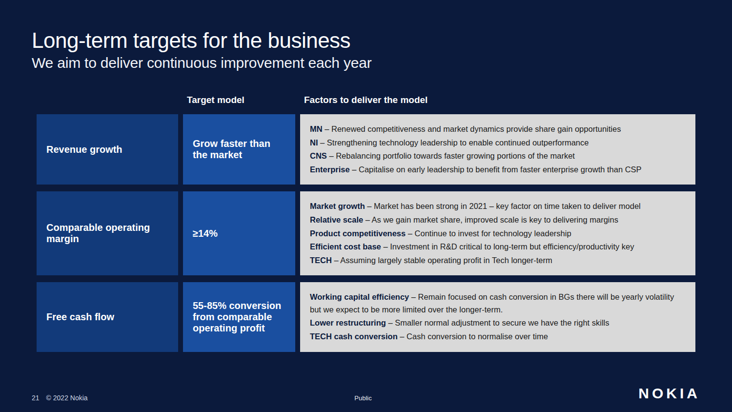Long-term targets for the business
We aim to deliver continuous improvement each year
| | Target model | Factors to deliver the model |
| --- | --- | --- |
| Revenue growth | Grow faster than the market | MN – Renewed competitiveness and market dynamics provide share gain opportunities NI – Strengthening technology leadership to enable continued outperformance CNS – Rebalancing portfolio towards faster growing portions of the market Enterprise – Capitalise on early leadership to benefit from faster enterprise growth than CSP |
| Comparable operating margin | ≥14% | Market growth – Market has been strong in 2021 – key factor on time taken to deliver model Relative scale – As we gain market share, improved scale is key to delivering margins Product competitiveness – Continue to invest for technology leadership Efficient cost base – Investment in R&D critical to long-term but efficiency/productivity key TECH – Assuming largely stable operating profit in Tech longer-term |
| Free cash flow | 55-85% conversion from comparable operating profit | Working capital efficiency – Remain focused on cash conversion in BGs there will be yearly volatility but we expect to be more limited over the longer-term. Lower restructuring – Smaller normal adjustment to secure we have the right skills TECH cash conversion – Cash conversion to normalise over time |
21 © 2022 Nokia
Public
NOKIA